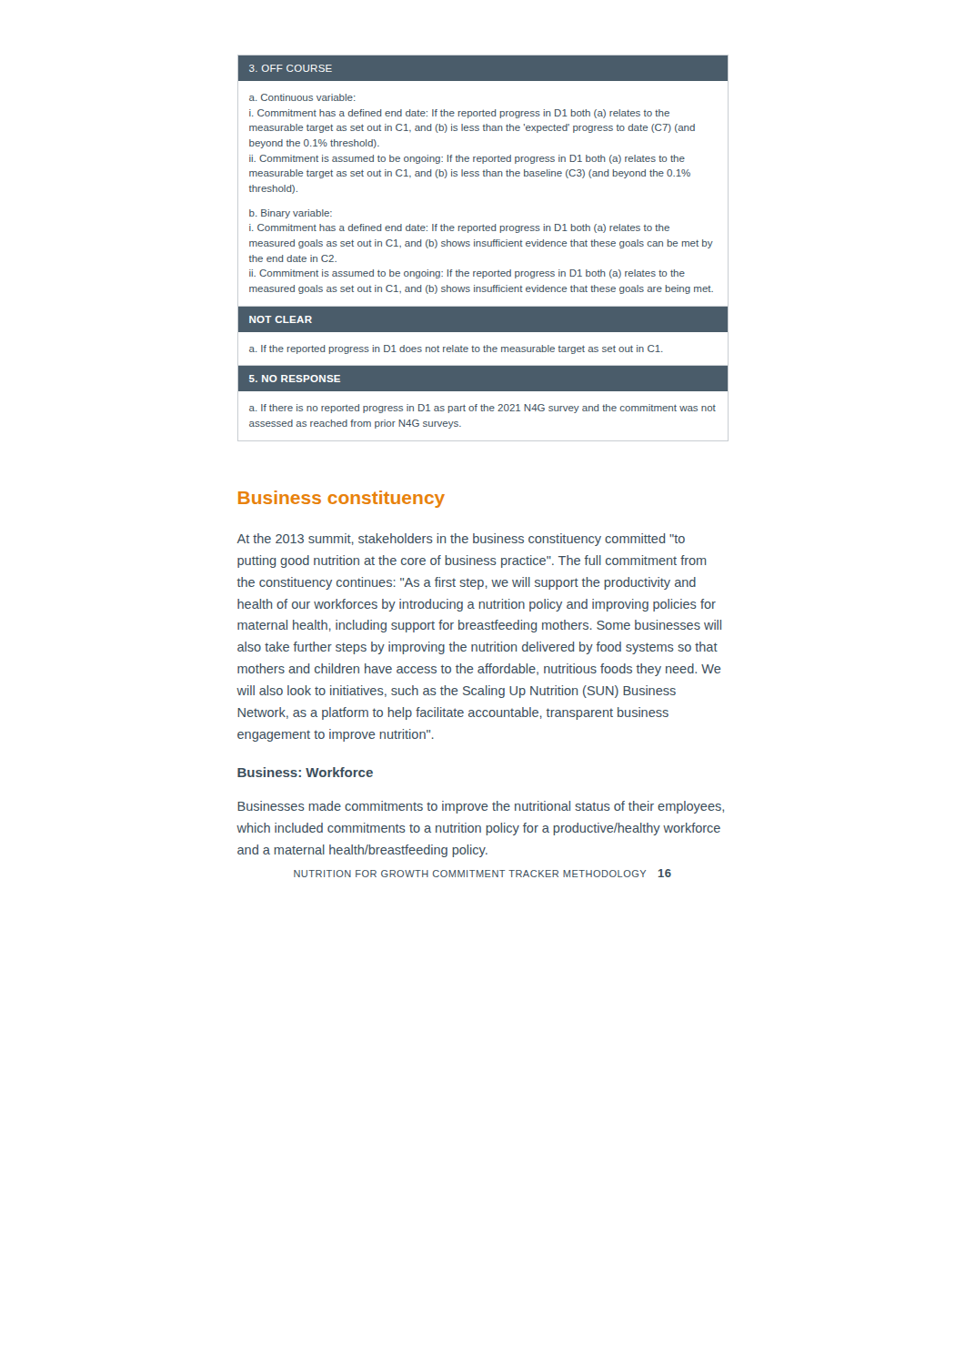3. OFF COURSE
a. Continuous variable:
i. Commitment has a defined end date: If the reported progress in D1 both (a) relates to the measurable target as set out in C1, and (b) is less than the 'expected' progress to date (C7) (and beyond the 0.1% threshold).
ii. Commitment is assumed to be ongoing: If the reported progress in D1 both (a) relates to the measurable target as set out in C1, and (b) is less than the baseline (C3) (and beyond the 0.1% threshold).
b. Binary variable:
i. Commitment has a defined end date: If the reported progress in D1 both (a) relates to the measured goals as set out in C1, and (b) shows insufficient evidence that these goals can be met by the end date in C2.
ii. Commitment is assumed to be ongoing: If the reported progress in D1 both (a) relates to the measured goals as set out in C1, and (b) shows insufficient evidence that these goals are being met.
NOT CLEAR
a. If the reported progress in D1 does not relate to the measurable target as set out in C1.
5. NO RESPONSE
a. If there is no reported progress in D1 as part of the 2021 N4G survey and the commitment was not assessed as reached from prior N4G surveys.
Business constituency
At the 2013 summit, stakeholders in the business constituency committed "to putting good nutrition at the core of business practice". The full commitment from the constituency continues: "As a first step, we will support the productivity and health of our workforces by introducing a nutrition policy and improving policies for maternal health, including support for breastfeeding mothers. Some businesses will also take further steps by improving the nutrition delivered by food systems so that mothers and children have access to the affordable, nutritious foods they need. We will also look to initiatives, such as the Scaling Up Nutrition (SUN) Business Network, as a platform to help facilitate accountable, transparent business engagement to improve nutrition".
Business: Workforce
Businesses made commitments to improve the nutritional status of their employees, which included commitments to a nutrition policy for a productive/healthy workforce and a maternal health/breastfeeding policy.
NUTRITION FOR GROWTH COMMITMENT TRACKER METHODOLOGY16